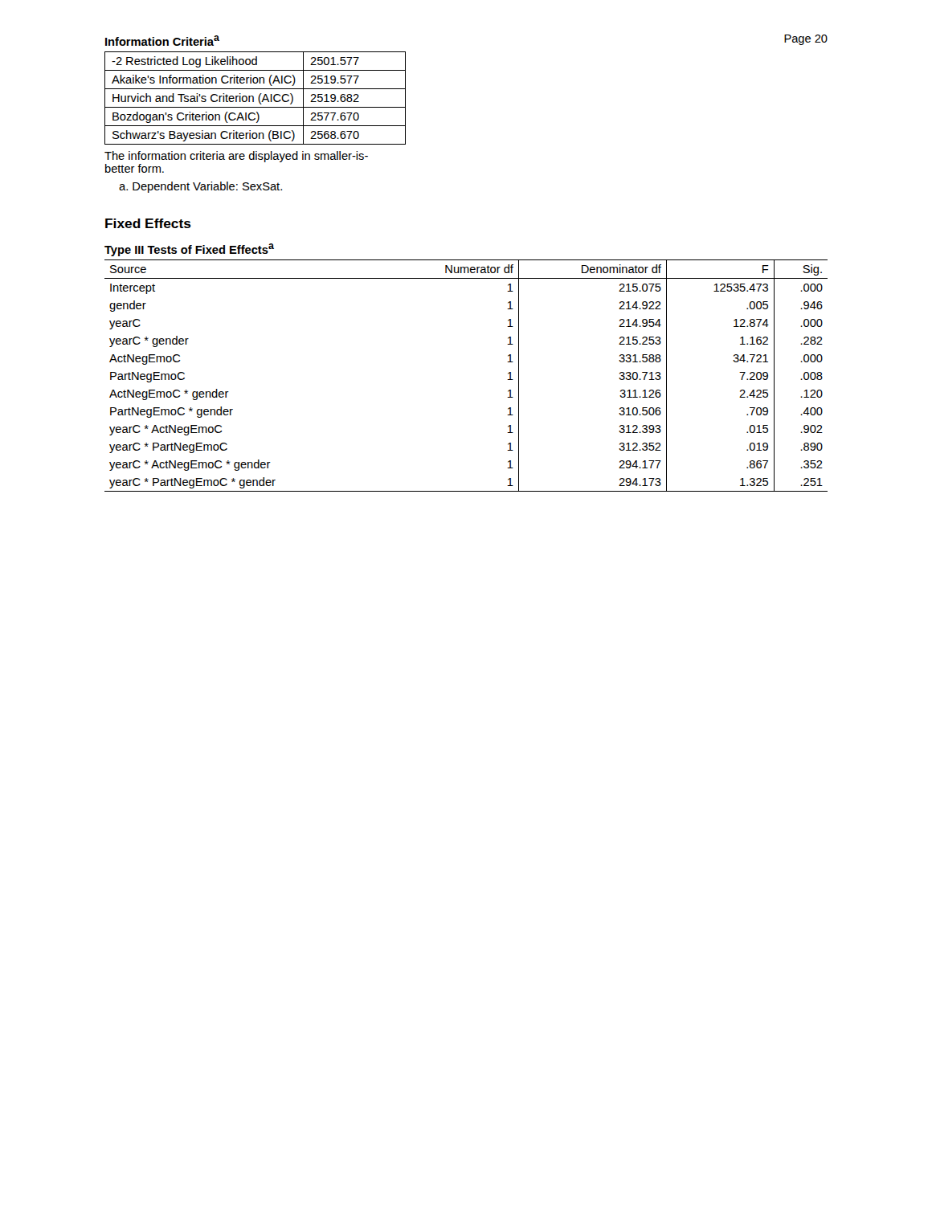Page 20
Information Criteriaa
| -2 Restricted Log Likelihood | 2501.577 |
| Akaike's Information Criterion (AIC) | 2519.577 |
| Hurvich and Tsai's Criterion (AICC) | 2519.682 |
| Bozdogan's Criterion (CAIC) | 2577.670 |
| Schwarz's Bayesian Criterion (BIC) | 2568.670 |
The information criteria are displayed in smaller-is-better form.
a. Dependent Variable: SexSat.
Fixed Effects
Type III Tests of Fixed Effectsa
| Source | Numerator df | Denominator df | F | Sig. |
| --- | --- | --- | --- | --- |
| Intercept | 1 | 215.075 | 12535.473 | .000 |
| gender | 1 | 214.922 | .005 | .946 |
| yearC | 1 | 214.954 | 12.874 | .000 |
| yearC * gender | 1 | 215.253 | 1.162 | .282 |
| ActNegEmoC | 1 | 331.588 | 34.721 | .000 |
| PartNegEmoC | 1 | 330.713 | 7.209 | .008 |
| ActNegEmoC * gender | 1 | 311.126 | 2.425 | .120 |
| PartNegEmoC * gender | 1 | 310.506 | .709 | .400 |
| yearC * ActNegEmoC | 1 | 312.393 | .015 | .902 |
| yearC * PartNegEmoC | 1 | 312.352 | .019 | .890 |
| yearC * ActNegEmoC * gender | 1 | 294.177 | .867 | .352 |
| yearC * PartNegEmoC * gender | 1 | 294.173 | 1.325 | .251 |